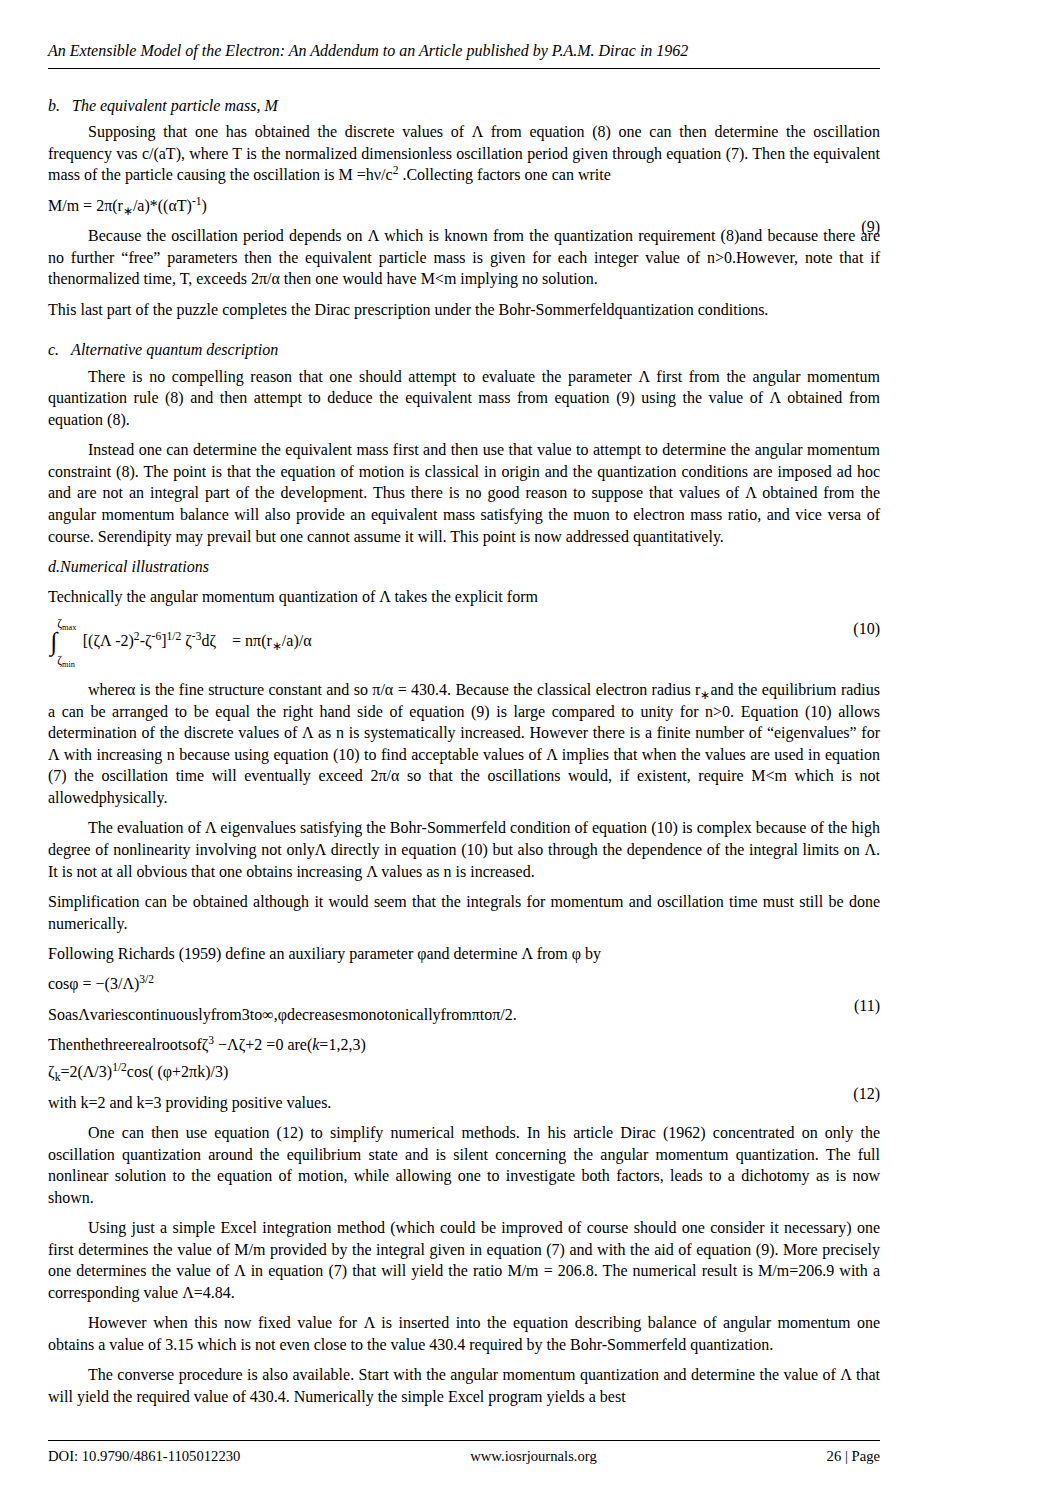An Extensible Model of the Electron: An Addendum to an Article published by P.A.M. Dirac in 1962
b. The equivalent particle mass, M
Supposing that one has obtained the discrete values of Λ from equation (8) one can then determine the oscillation frequency vas c/(aT), where T is the normalized dimensionless oscillation period given through equation (7). Then the equivalent mass of the particle causing the oscillation is M =hν/c2 .Collecting factors one can write
M/m = 2π(r∗/a)*((αT)-1) (9)
Because the oscillation period depends on Λ which is known from the quantization requirement (8)and because there are no further “free” parameters then the equivalent particle mass is given for each integer value of n>0.However, note that if thenormalized time, T, exceeds 2π/α then one would have M<m implying no solution.
This last part of the puzzle completes the Dirac prescription under the Bohr-Sommerfeldquantization conditions.
c. Alternative quantum description
There is no compelling reason that one should attempt to evaluate the parameter Λ first from the angular momentum quantization rule (8) and then attempt to deduce the equivalent mass from equation (9) using the value of Λ obtained from equation (8).
Instead one can determine the equivalent mass first and then use that value to attempt to determine the angular momentum constraint (8). The point is that the equation of motion is classical in origin and the quantization conditions are imposed ad hoc and are not an integral part of the development. Thus there is no good reason to suppose that values of Λ obtained from the angular momentum balance will also provide an equivalent mass satisfying the muon to electron mass ratio, and vice versa of course. Serendipity may prevail but one cannot assume it will. This point is now addressed quantitatively.
d.Numerical illustrations
Technically the angular momentum quantization of Λ takes the explicit form
ζmax ∫ ζmin [(ζΛ -2)2-ζ-6]1/2 ζ-3dζ = nπ(r∗/a)/α (10)
whereα is the fine structure constant and so π/α = 430.4. Because the classical electron radius r∗and the equilibrium radius a can be arranged to be equal the right hand side of equation (9) is large compared to unity for n>0. Equation (10) allows determination of the discrete values of Λ as n is systematically increased. However there is a finite number of “eigenvalues” for Λ with increasing n because using equation (10) to find acceptable values of Λ implies that when the values are used in equation (7) the oscillation time will eventually exceed 2π/α so that the oscillations would, if existent, require M<m which is not allowedphysically.
The evaluation of Λ eigenvalues satisfying the Bohr-Sommerfeld condition of equation (10) is complex because of the high degree of nonlinearity involving not onlyΛ directly in equation (10) but also through the dependence of the integral limits on Λ. It is not at all obvious that one obtains increasing Λ values as n is increased.
Simplification can be obtained although it would seem that the integrals for momentum and oscillation time must still be done numerically.
Following Richards (1959) define an auxiliary parameter φand determine Λ from φ by
cosφ = −(3/Λ)3/2 (11)
SoasΛvariescontinuouslyfrom3to∞,φdecreasesmonotonicallyfromπtoπ/2.
Thenthethreerealrootsofζ3 −Λζ+2 =0 are(k=1,2,3)
ζk=2(Λ/3)1/2cos( (φ+2πk)/3) (12)
with k=2 and k=3 providing positive values.
One can then use equation (12) to simplify numerical methods. In his article Dirac (1962) concentrated on only the oscillation quantization around the equilibrium state and is silent concerning the angular momentum quantization. The full nonlinear solution to the equation of motion, while allowing one to investigate both factors, leads to a dichotomy as is now shown.
Using just a simple Excel integration method (which could be improved of course should one consider it necessary) one first determines the value of M/m provided by the integral given in equation (7) and with the aid of equation (9). More precisely one determines the value of Λ in equation (7) that will yield the ratio M/m = 206.8. The numerical result is M/m=206.9 with a corresponding value Λ=4.84.
However when this now fixed value for Λ is inserted into the equation describing balance of angular momentum one obtains a value of 3.15 which is not even close to the value 430.4 required by the Bohr-Sommerfeld quantization.
The converse procedure is also available. Start with the angular momentum quantization and determine the value of Λ that will yield the required value of 430.4. Numerically the simple Excel program yields a best
DOI: 10.9790/4861-1105012230 www.iosrjournals.org 26 | Page